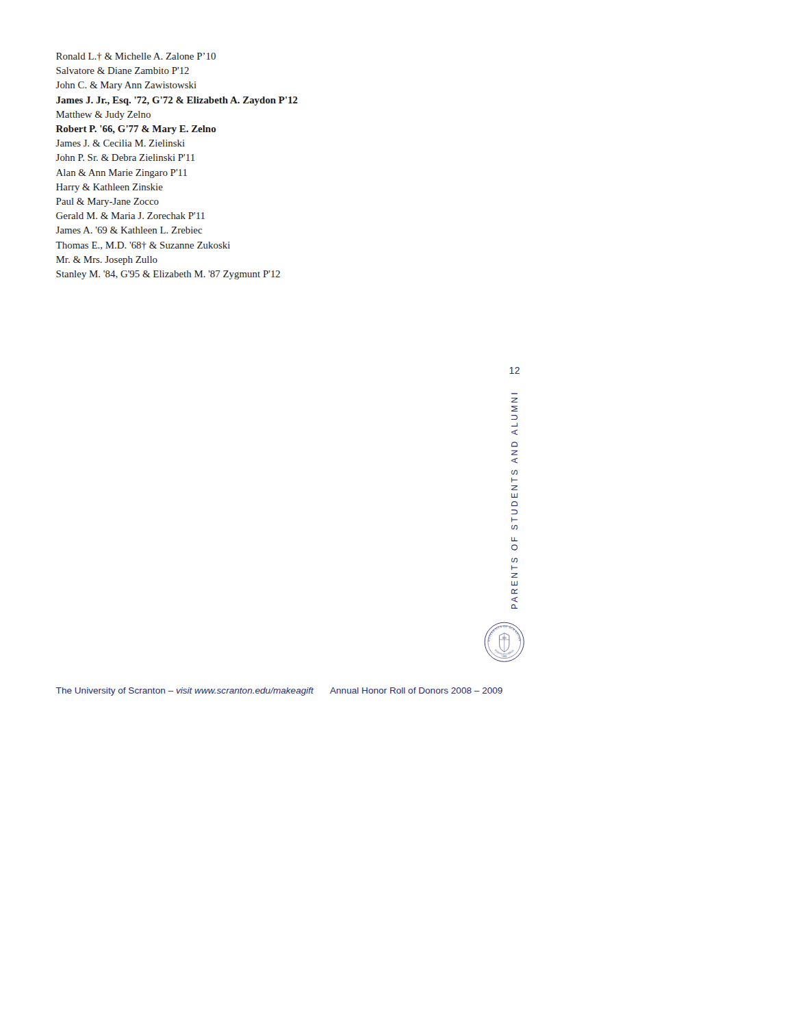Ronald L.† & Michelle A. Zalone P’10
Salvatore & Diane Zambito P'12
John C. & Mary Ann Zawistowski
James J. Jr., Esq. '72, G'72 & Elizabeth A. Zaydon P'12
Matthew & Judy Zelno
Robert P. '66, G'77 & Mary E. Zelno
James J. & Cecilia M. Zielinski
John P. Sr. & Debra Zielinski P'11
Alan & Ann Marie Zingaro P'11
Harry & Kathleen Zinskie
Paul & Mary-Jane Zocco
Gerald M. & Maria J. Zorechak P'11
James A. '69 & Kathleen L. Zrebiec
Thomas E., M.D. '68† & Suzanne Zukoski
Mr. & Mrs. Joseph Zullo
Stanley M. '84, G'95 & Elizabeth M. '87 Zygmunt P'12
12
Parents of Students and Alumni
UNIVERSITY OF SCRANTON PENNSYLVANIA IHS 1888
The University of Scranton – visit www.scranton.edu/makeagift
Annual Honor Roll of Donors 2008 – 2009